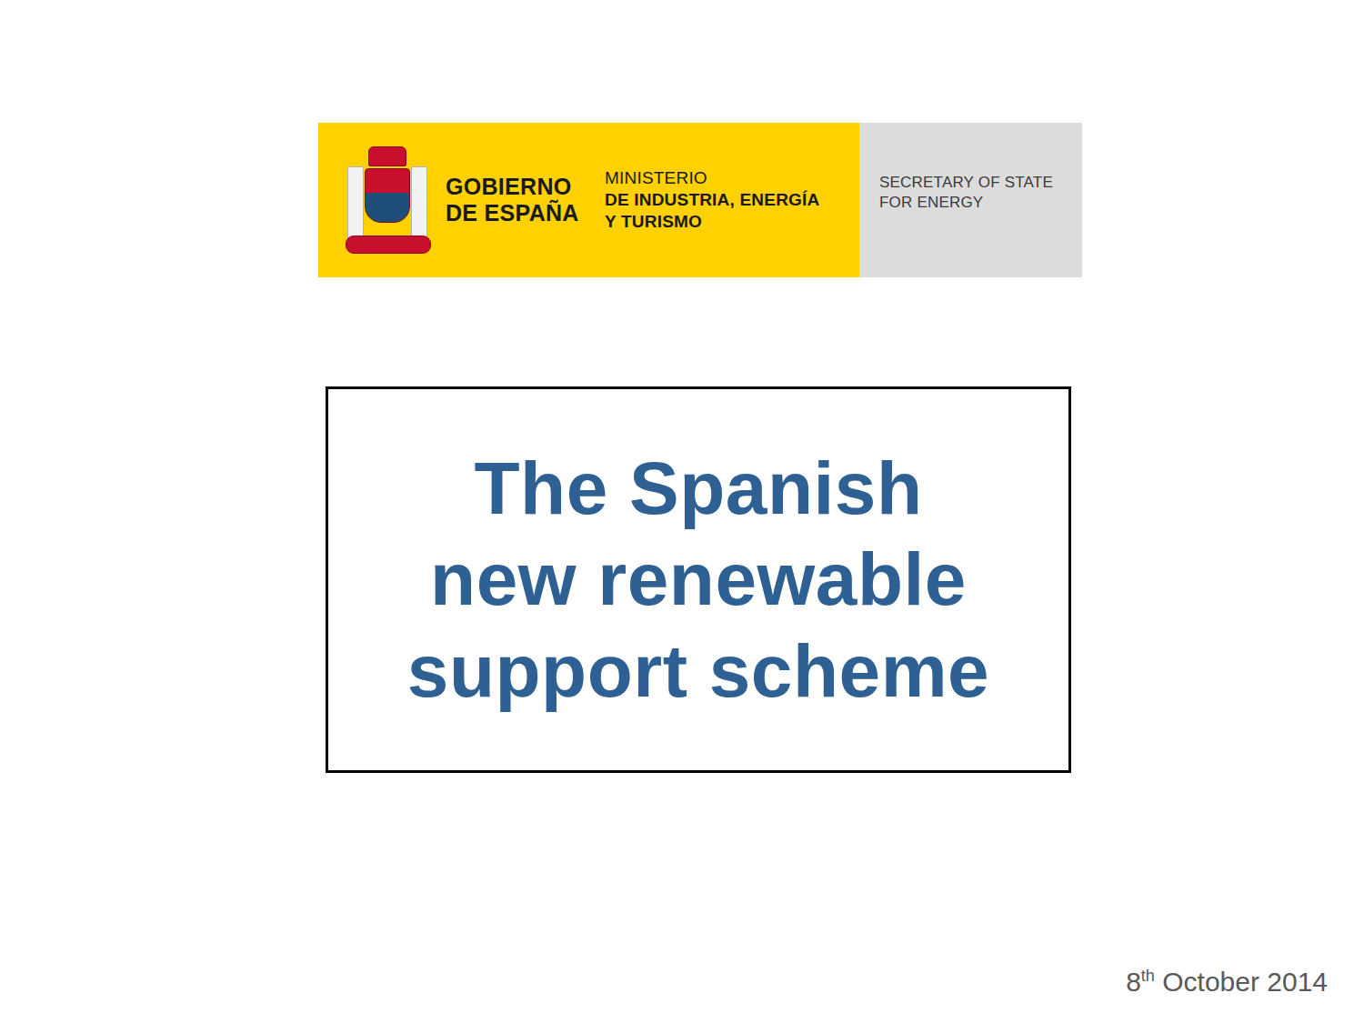GOBIERNO
DE ESPAÑA
MINISTERIO
DE INDUSTRIA, ENERGÍA
Y TURISMO
SECRETARY OF STATE
FOR ENERGY
The Spanish
new renewable
support scheme
8th October 2014